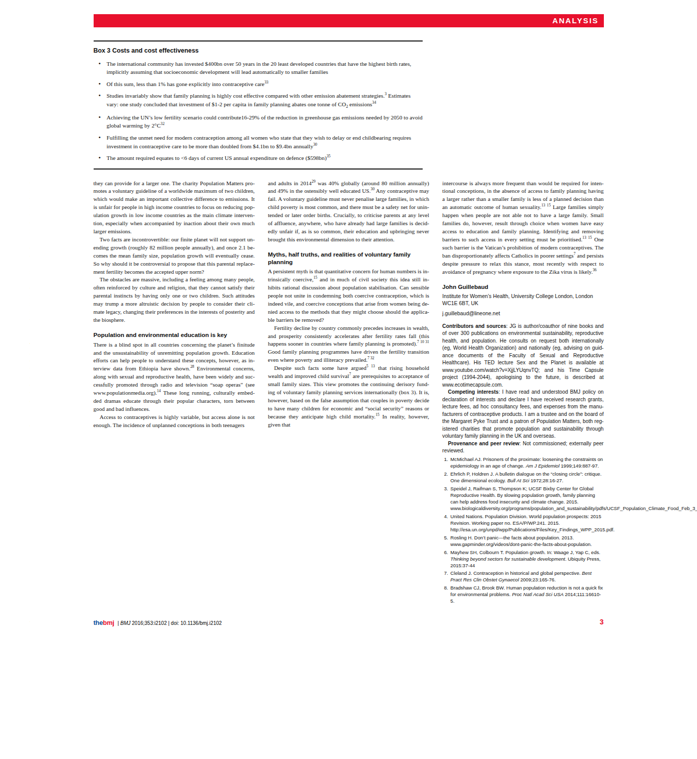Analysis
Box 3 Costs and cost effectiveness
The international community has invested $400bn over 50 years in the 20 least developed countries that have the highest birth rates, implicitly assuming that socioeconomic development will lead automatically to smaller families
Of this sum, less than 1% has gone explicitly into contraceptive care33
Studies invariably show that family planning is highly cost effective compared with other emission abatement strategies.3 Estimates vary: one study concluded that investment of $1-2 per capita in family planning abates one tonne of CO2 emissions34
Achieving the UN’s low fertility scenario could contribute16-29% of the reduction in greenhouse gas emissions needed by 2050 to avoid global warming by 2°C32
Fulfilling the unmet need for modern contraception among all women who state that they wish to delay or end childbearing requires investment in contraceptive care to be more than doubled from $4.1bn to $9.4bn annually30
The amount required equates to <6 days of current US annual expenditure on defence ($598bn)35
they can provide for a larger one. The charity Population Matters promotes a voluntary guideline of a worldwide maximum of two children, which would make an important collective difference to emissions. It is unfair for people in high income countries to focus on reducing population growth in low income countries as the main climate intervention, especially when accompanied by inaction about their own much larger emissions.
Two facts are incontrovertible: our finite planet will not support unending growth (roughly 82 million people annually), and once 2.1 becomes the mean family size, population growth will eventually cease. So why should it be controversial to propose that this parental replacement fertility becomes the accepted upper norm?
The obstacles are massive, including a feeling among many people, often reinforced by culture and religion, that they cannot satisfy their parental instincts by having only one or two children. Such attitudes may trump a more altruistic decision by people to consider their climate legacy, changing their preferences in the interests of posterity and the biosphere.
Population and environmental education is key
There is a blind spot in all countries concerning the planet’s finitude and the unsustainability of unremitting population growth. Education efforts can help people to understand these concepts, however, as interview data from Ethiopia have shown.28 Environmental concerns, along with sexual and reproductive health, have been widely and successfully promoted through radio and television “soap operas” (see www.populationmedia.org).14 These long running, culturally embedded dramas educate through their popular characters, torn between good and bad influences.
Access to contraceptives is highly variable, but access alone is not enough. The incidence of unplanned conceptions in both teenagers
and adults in 201429 was 40% globally (around 80 million annually) and 49% in the ostensibly well educated US.30 Any contraceptive may fail. A voluntary guideline must never penalise large families, in which child poverty is most common, and there must be a safety net for unintended or later order births. Crucially, to criticise parents at any level of affluence, anywhere, who have already had large families is decidedly unfair if, as is so common, their education and upbringing never brought this environmental dimension to their attention.
Myths, half truths, and realities of voluntary family planning
A persistent myth is that quantitative concern for human numbers is intrinsically coercive,15 and in much of civil society this idea still inhibits rational discussion about population stabilisation. Can sensible people not unite in condemning both coercive contraception, which is indeed vile, and coercive conceptions that arise from women being denied access to the methods that they might choose should the applicable barriers be removed?
Fertility decline by country commonly precedes increases in wealth, and prosperity consistently accelerates after fertility rates fall (this happens sooner in countries where family planning is promoted).7 10 31 Good family planning programmes have driven the fertility transition even where poverty and illiteracy prevailed.7 32
Despite such facts some have argued5 13 that rising household wealth and improved child survival7 are prerequisites to acceptance of small family sizes. This view promotes the continuing derisory funding of voluntary family planning services internationally (box 3). It is, however, based on the false assumption that couples in poverty decide to have many children for economic and “social security” reasons or because they anticipate high child mortality.15 In reality, however, given that
intercourse is always more frequent than would be required for intentional conceptions, in the absence of access to family planning having a larger rather than a smaller family is less of a planned decision than an automatic outcome of human sexuality.13 15 Large families simply happen when people are not able not to have a large family. Small families do, however, result through choice when women have easy access to education and family planning. Identifying and removing barriers to such access in every setting must be prioritised.13 15 One such barrier is the Vatican’s prohibition of modern contraceptives. The ban disproportionately affects Catholics in poorer settings7 and persists despite pressure to relax this stance, most recently with respect to avoidance of pregnancy where exposure to the Zika virus is likely.36
John Guillebaud
Institute for Women’s Health, University College London, London WC1E 6BT, UK
j.guillebaud@lineone.net
Contributors and sources: JG is author/coauthor of nine books and of over 300 publications on environmental sustainability, reproductive health, and population. He consults on request both internationally (eg, World Health Organization) and nationally (eg, advising on guidance documents of the Faculty of Sexual and Reproductive Healthcare). His TED lecture Sex and the Planet is available at www.youtube.com/watch?v=XjjLYUqnvTQ; and his Time Capsule project (1994-2044), apologising to the future, is described at www.ecotimecapsule.com.
Competing interests: I have read and understood BMJ policy on declaration of interests and declare I have received research grants, lecture fees, ad hoc consultancy fees, and expenses from the manufacturers of contraceptive products. I am a trustee and on the board of the Margaret Pyke Trust and a patron of Population Matters, both registered charities that promote population and sustainability through voluntary family planning in the UK and overseas.
Provenance and peer review: Not commissioned; externally peer reviewed.
McMichael AJ. Prisoners of the proximate: loosening the constraints on epidemiology in an age of change. Am J Epidemiol 1999;149:887-97.
Ehrlich P, Holdren J. A bulletin dialogue on the “closing circle”: critique. One dimensional ecology. Bull At Sci 1972;28:16-27.
Speidel J, Raifman S, Thompson K; UCSF Bixby Center for Global Reproductive Health. By slowing population growth, family planning can help address food insecurity and climate change. 2015. www.biologicaldiversity.org/programs/population_and_sustainability/pdfs/UCSF_Population_Climate_Food_Feb_3_2015.pdf.
United Nations. Population Division. World population prospects: 2015 Revision. Working paper no. ESA/P/WP.241. 2015. http://esa.un.org/unpd/wpp/Publications/Files/Key_Findings_WPP_2015.pdf.
Rosling H. Don’t panic—the facts about population. 2013. www.gapminder.org/videos/dont-panic-the-facts-about-population.
Mayhew SH, Colbourn T. Population growth. In: Waage J, Yap C, eds. Thinking beyond sectors for sustainable development. Ubiquity Press, 2015:37-44
Cleland J. Contraception in historical and global perspective. Best Pract Res Clin Obstet Gynaecol 2009;23:165-76.
Bradshaw CJ, Brook BW. Human population reduction is not a quick fix for environmental problems. Proc Natl Acad Sci USA 2014;111:16610-5.
thebmj | BMJ 2016;353:i2102 | doi: 10.1136/bmj.i2102
3